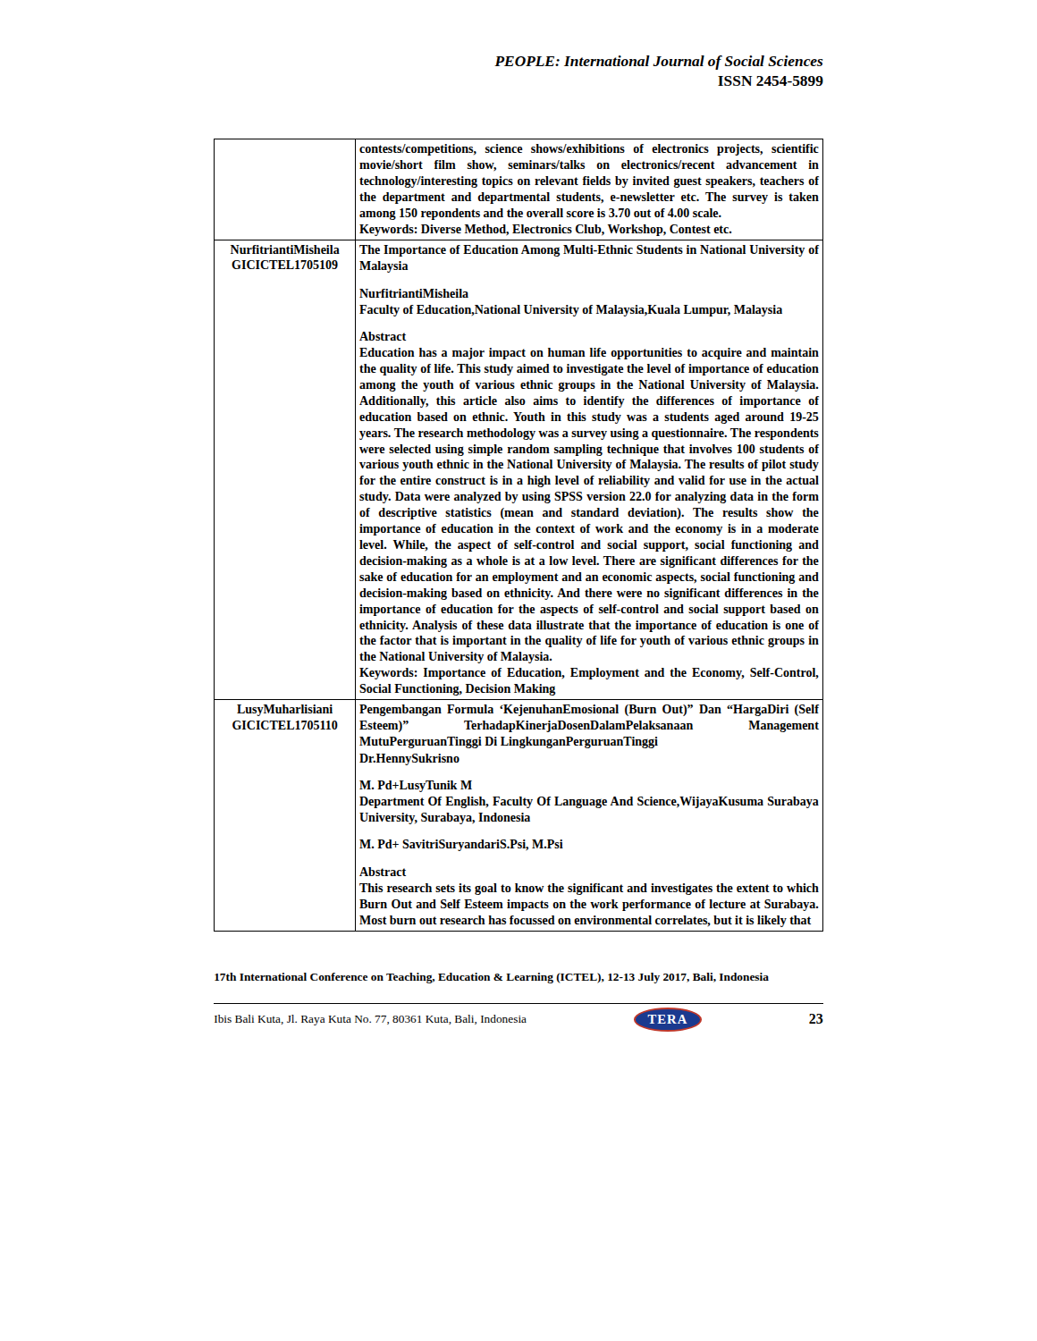PEOPLE: International Journal of Social Sciences
ISSN 2454-5899
| | contests/competitions, science shows/exhibitions of electronics projects, scientific movie/short film show, seminars/talks on electronics/recent advancement in technology/interesting topics on relevant fields by invited guest speakers, teachers of the department and departmental students, e-newsletter etc. The survey is taken among 150 repondents and the overall score is 3.70 out of 4.00 scale. Keywords: Diverse Method, Electronics Club, Workshop, Contest etc. |
| NurfitriantiMisheila GICICTEL1705109 | The Importance of Education Among Multi-Ethnic Students in National University of Malaysia NurfitriantiMisheila Faculty of Education,National University of Malaysia,Kuala Lumpur, Malaysia Abstract Education has a major impact on human life opportunities to acquire and maintain the quality of life. This study aimed to investigate the level of importance of education among the youth of various ethnic groups in the National University of Malaysia. Additionally, this article also aims to identify the differences of importance of education based on ethnic. Youth in this study was a students aged around 19-25 years. The research methodology was a survey using a questionnaire. The respondents were selected using simple random sampling technique that involves 100 students of various youth ethnic in the National University of Malaysia. The results of pilot study for the entire construct is in a high level of reliability and valid for use in the actual study. Data were analyzed by using SPSS version 22.0 for analyzing data in the form of descriptive statistics (mean and standard deviation). The results show the importance of education in the context of work and the economy is in a moderate level. While, the aspect of self-control and social support, social functioning and decision-making as a whole is at a low level. There are significant differences for the sake of education for an employment and an economic aspects, social functioning and decision-making based on ethnicity. And there were no significant differences in the importance of education for the aspects of self-control and social support based on ethnicity. Analysis of these data illustrate that the importance of education is one of the factor that is important in the quality of life for youth of various ethnic groups in the National University of Malaysia. Keywords: Importance of Education, Employment and the Economy, Self-Control, Social Functioning, Decision Making |
| LusyMuharlisiani GICICTEL1705110 | Pengembangan Formula ‘KejenuhanEmosional (Burn Out)” Dan “HargaDiri (Self Esteem)” TerhadapKinerjaDosenDalamPelaksanaan Management MutuPerguruanTinggi Di LingkunganPerguruanTinggi Dr.HennySukrisno M. Pd+LusyTunik M Department Of English, Faculty Of Language And Science,WijayaKusuma Surabaya University, Surabaya, Indonesia M. Pd+ SavitriSuryandariS.Psi, M.Psi Abstract This research sets its goal to know the significant and investigates the extent to which Burn Out and Self Esteem impacts on the work performance of lecture at Surabaya. Most burn out research has focussed on environmental correlates, but it is likely that |
17th International Conference on Teaching, Education & Learning (ICTEL), 12-13 July 2017, Bali, Indonesia
Ibis Bali Kuta, Jl. Raya Kuta No. 77, 80361 Kuta, Bali, Indonesia TERA 23